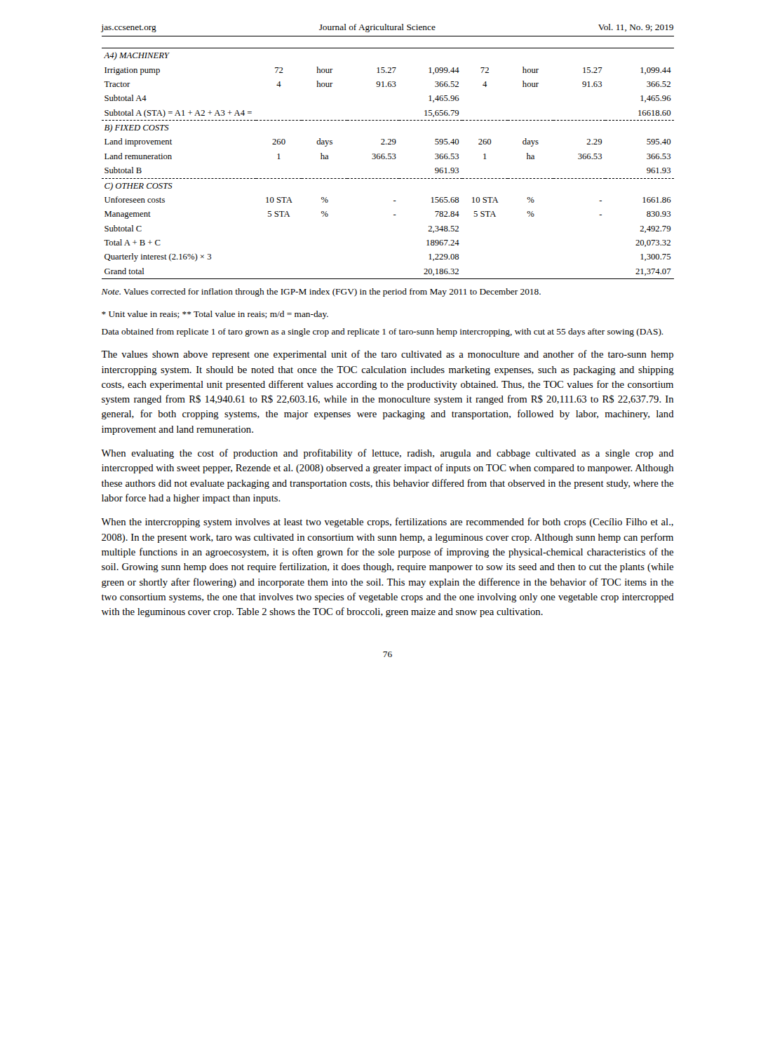jas.ccsenet.org Journal of Agricultural Science Vol. 11, No. 9; 2019
| A4) MACHINERY |
| Irrigation pump | 72 | hour | 15.27 | 1,099.44 | 72 | hour | 15.27 | 1,099.44 |
| Tractor | 4 | hour | 91.63 | 366.52 | 4 | hour | 91.63 | 366.52 |
| Subtotal A4 | | | | 1,465.96 | | | | 1,465.96 |
| Subtotal A (STA) = A1 + A2 + A3 + A4 = | | | | 15,656.79 | | | | 16618.60 |
| B) FIXED COSTS |
| Land improvement | 260 | days | 2.29 | 595.40 | 260 | days | 2.29 | 595.40 |
| Land remuneration | 1 | ha | 366.53 | 366.53 | 1 | ha | 366.53 | 366.53 |
| Subtotal B | | | | 961.93 | | | | 961.93 |
| C) OTHER COSTS |
| Unforeseen costs | 10 STA | % | - | 1565.68 | 10 STA | % | - | 1661.86 |
| Management | 5 STA | % | - | 782.84 | 5 STA | % | - | 830.93 |
| Subtotal C | | | | 2,348.52 | | | | 2,492.79 |
| Total A + B + C | | | | 18967.24 | | | | 20,073.32 |
| Quarterly interest (2.16%) × 3 | | | | 1,229.08 | | | | 1,300.75 |
| Grand total | | | | 20,186.32 | | | | 21,374.07 |
Note. Values corrected for inflation through the IGP-M index (FGV) in the period from May 2011 to December 2018.
* Unit value in reais; ** Total value in reais; m/d = man-day.
Data obtained from replicate 1 of taro grown as a single crop and replicate 1 of taro-sunn hemp intercropping, with cut at 55 days after sowing (DAS).
The values shown above represent one experimental unit of the taro cultivated as a monoculture and another of the taro-sunn hemp intercropping system. It should be noted that once the TOC calculation includes marketing expenses, such as packaging and shipping costs, each experimental unit presented different values according to the productivity obtained. Thus, the TOC values for the consortium system ranged from R$ 14,940.61 to R$ 22,603.16, while in the monoculture system it ranged from R$ 20,111.63 to R$ 22,637.79. In general, for both cropping systems, the major expenses were packaging and transportation, followed by labor, machinery, land improvement and land remuneration.
When evaluating the cost of production and profitability of lettuce, radish, arugula and cabbage cultivated as a single crop and intercropped with sweet pepper, Rezende et al. (2008) observed a greater impact of inputs on TOC when compared to manpower. Although these authors did not evaluate packaging and transportation costs, this behavior differed from that observed in the present study, where the labor force had a higher impact than inputs.
When the intercropping system involves at least two vegetable crops, fertilizations are recommended for both crops (Cecílio Filho et al., 2008). In the present work, taro was cultivated in consortium with sunn hemp, a leguminous cover crop. Although sunn hemp can perform multiple functions in an agroecosystem, it is often grown for the sole purpose of improving the physical-chemical characteristics of the soil. Growing sunn hemp does not require fertilization, it does though, require manpower to sow its seed and then to cut the plants (while green or shortly after flowering) and incorporate them into the soil. This may explain the difference in the behavior of TOC items in the two consortium systems, the one that involves two species of vegetable crops and the one involving only one vegetable crop intercropped with the leguminous cover crop. Table 2 shows the TOC of broccoli, green maize and snow pea cultivation.
76